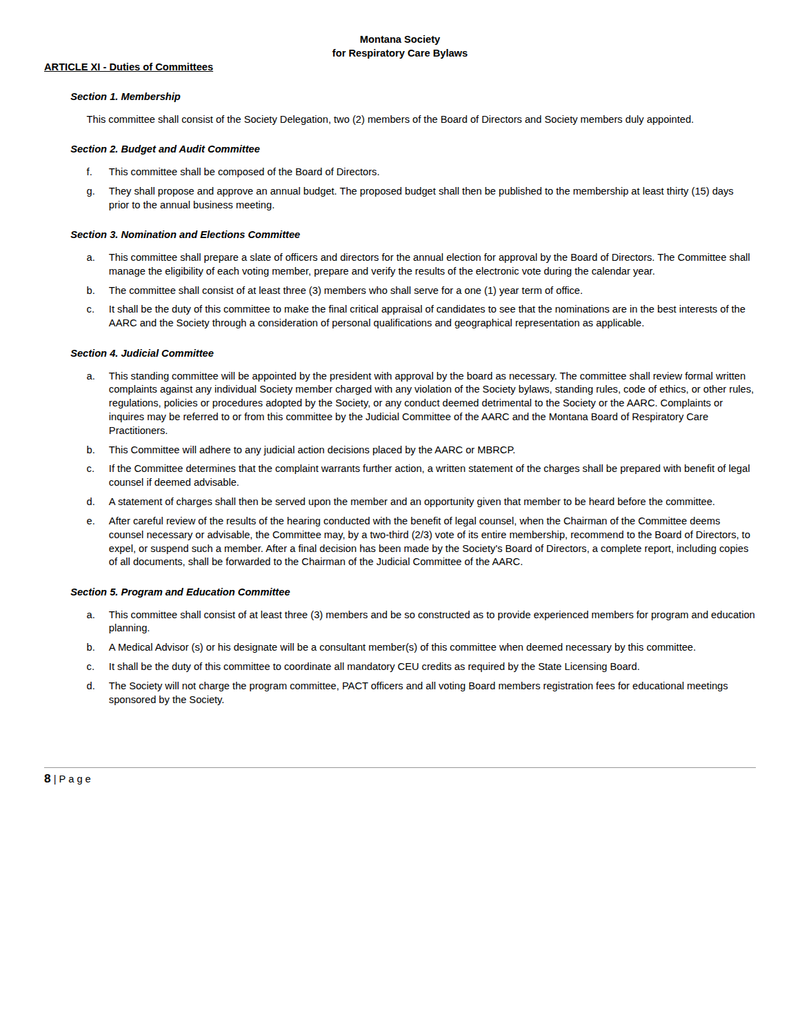Montana Society
for Respiratory Care Bylaws
ARTICLE XI - Duties of Committees
Section 1. Membership
This committee shall consist of the Society Delegation, two (2) members of the Board of Directors and Society members duly appointed.
Section 2. Budget and Audit Committee
f. This committee shall be composed of the Board of Directors.
g. They shall propose and approve an annual budget. The proposed budget shall then be published to the membership at least thirty (15) days prior to the annual business meeting.
Section 3. Nomination and Elections Committee
a. This committee shall prepare a slate of officers and directors for the annual election for approval by the Board of Directors. The Committee shall manage the eligibility of each voting member, prepare and verify the results of the electronic vote during the calendar year.
b. The committee shall consist of at least three (3) members who shall serve for a one (1) year term of office.
c. It shall be the duty of this committee to make the final critical appraisal of candidates to see that the nominations are in the best interests of the AARC and the Society through a consideration of personal qualifications and geographical representation as applicable.
Section 4. Judicial Committee
a. This standing committee will be appointed by the president with approval by the board as necessary. The committee shall review formal written complaints against any individual Society member charged with any violation of the Society bylaws, standing rules, code of ethics, or other rules, regulations, policies or procedures adopted by the Society, or any conduct deemed detrimental to the Society or the AARC. Complaints or inquires may be referred to or from this committee by the Judicial Committee of the AARC and the Montana Board of Respiratory Care Practitioners.
b. This Committee will adhere to any judicial action decisions placed by the AARC or MBRCP.
c. If the Committee determines that the complaint warrants further action, a written statement of the charges shall be prepared with benefit of legal counsel if deemed advisable.
d. A statement of charges shall then be served upon the member and an opportunity given that member to be heard before the committee.
e. After careful review of the results of the hearing conducted with the benefit of legal counsel, when the Chairman of the Committee deems counsel necessary or advisable, the Committee may, by a two-third (2/3) vote of its entire membership, recommend to the Board of Directors, to expel, or suspend such a member. After a final decision has been made by the Society's Board of Directors, a complete report, including copies of all documents, shall be forwarded to the Chairman of the Judicial Committee of the AARC.
Section 5. Program and Education Committee
a. This committee shall consist of at least three (3) members and be so constructed as to provide experienced members for program and education planning.
b. A Medical Advisor (s) or his designate will be a consultant member(s) of this committee when deemed necessary by this committee.
c. It shall be the duty of this committee to coordinate all mandatory CEU credits as required by the State Licensing Board.
d. The Society will not charge the program committee, PACT officers and all voting Board members registration fees for educational meetings sponsored by the Society.
8 | P a g e